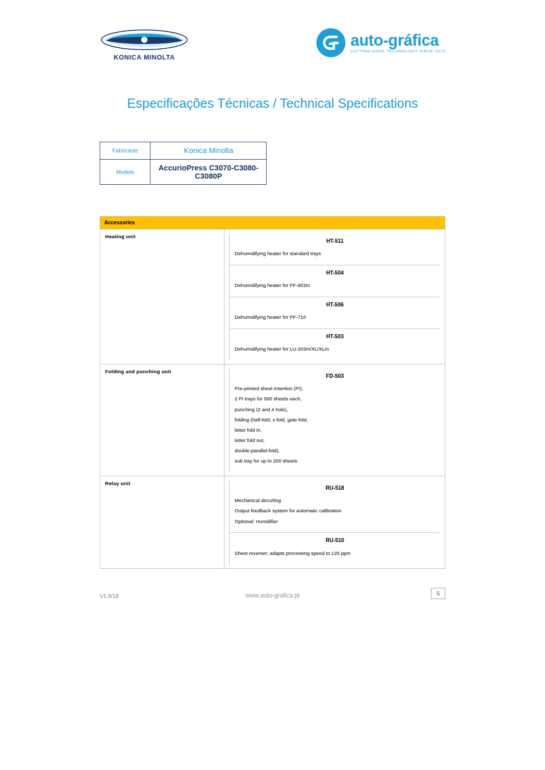KONICA MINOLTA
auto-gráfica
Cutting-edge technology since 1973
Especificações Técnicas / Technical Specifications
| Fabricante | Konica Minolta |
| Modelo | AccurioPress C3070-C3080-C3080P |
| Accessories |
| --- |
| Heating unit | / HT-511 Dehumidifying heater for standard trays / / HT-504 Dehumidifying heater for PF-602m / / HT-506 Dehumidifying heater for PF-710 / / HT-503 Dehumidifying heater for LU-202m/XL/XLm / |
| Folding and punching unit | / FD-503 Pre-printed sheet insertion (PI), 2 PI trays for 500 sheets each, punching (2 and 4 hole), folding (half-fold, z-fold, gate-fold, letter fold in, letter fold out, double-parallel-fold), sub tray for up to 200 sheets / |
| Relay unit | / RU-518 Mechanical decurling Output feedback system for automatic calibration Optional: Humidifier / / RU-510 Sheet reverser; adapts processing speed to 125 ppm / |
V1.0/18
www.auto-grafica.pt
5